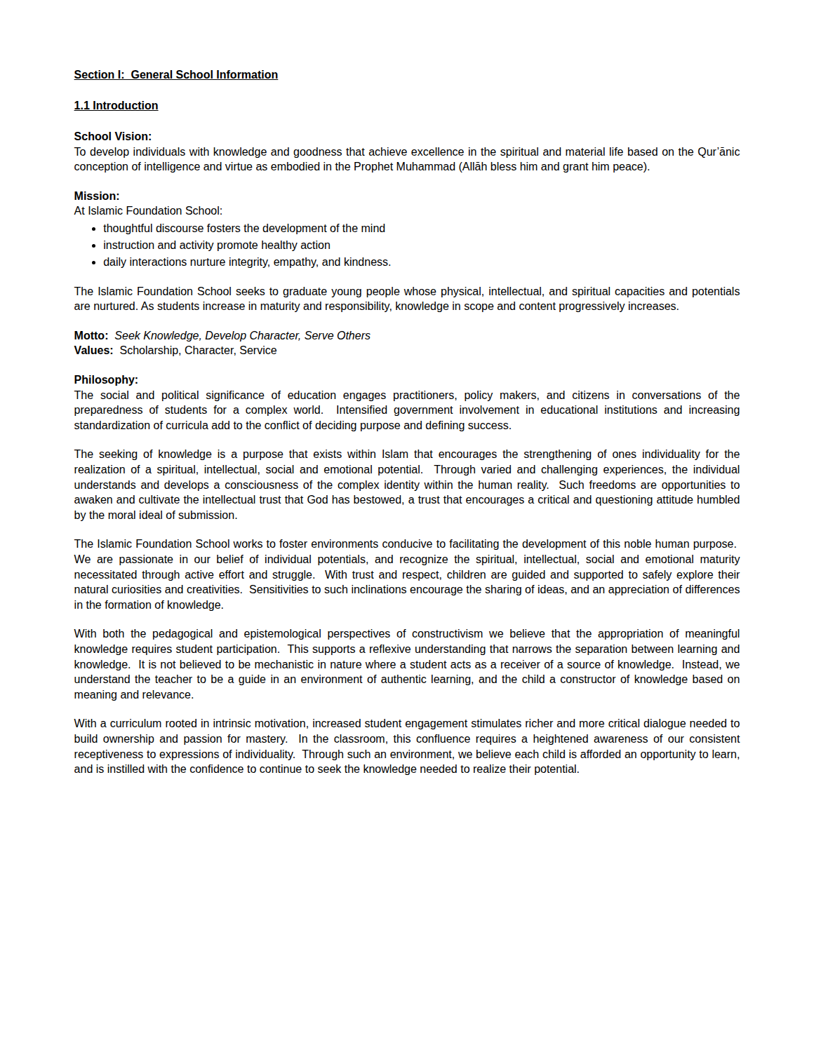Section I: General School Information
1.1 Introduction
School Vision:
To develop individuals with knowledge and goodness that achieve excellence in the spiritual and material life based on the Qur’ānic conception of intelligence and virtue as embodied in the Prophet Muhammad (Allāh bless him and grant him peace).
Mission:
At Islamic Foundation School:
thoughtful discourse fosters the development of the mind
instruction and activity promote healthy action
daily interactions nurture integrity, empathy, and kindness.
The Islamic Foundation School seeks to graduate young people whose physical, intellectual, and spiritual capacities and potentials are nurtured. As students increase in maturity and responsibility, knowledge in scope and content progressively increases.
Motto: Seek Knowledge, Develop Character, Serve Others
Values: Scholarship, Character, Service
Philosophy:
The social and political significance of education engages practitioners, policy makers, and citizens in conversations of the preparedness of students for a complex world. Intensified government involvement in educational institutions and increasing standardization of curricula add to the conflict of deciding purpose and defining success.
The seeking of knowledge is a purpose that exists within Islam that encourages the strengthening of ones individuality for the realization of a spiritual, intellectual, social and emotional potential. Through varied and challenging experiences, the individual understands and develops a consciousness of the complex identity within the human reality. Such freedoms are opportunities to awaken and cultivate the intellectual trust that God has bestowed, a trust that encourages a critical and questioning attitude humbled by the moral ideal of submission.
The Islamic Foundation School works to foster environments conducive to facilitating the development of this noble human purpose. We are passionate in our belief of individual potentials, and recognize the spiritual, intellectual, social and emotional maturity necessitated through active effort and struggle. With trust and respect, children are guided and supported to safely explore their natural curiosities and creativities. Sensitivities to such inclinations encourage the sharing of ideas, and an appreciation of differences in the formation of knowledge.
With both the pedagogical and epistemological perspectives of constructivism we believe that the appropriation of meaningful knowledge requires student participation. This supports a reflexive understanding that narrows the separation between learning and knowledge. It is not believed to be mechanistic in nature where a student acts as a receiver of a source of knowledge. Instead, we understand the teacher to be a guide in an environment of authentic learning, and the child a constructor of knowledge based on meaning and relevance.
With a curriculum rooted in intrinsic motivation, increased student engagement stimulates richer and more critical dialogue needed to build ownership and passion for mastery. In the classroom, this confluence requires a heightened awareness of our consistent receptiveness to expressions of individuality. Through such an environment, we believe each child is afforded an opportunity to learn, and is instilled with the confidence to continue to seek the knowledge needed to realize their potential.